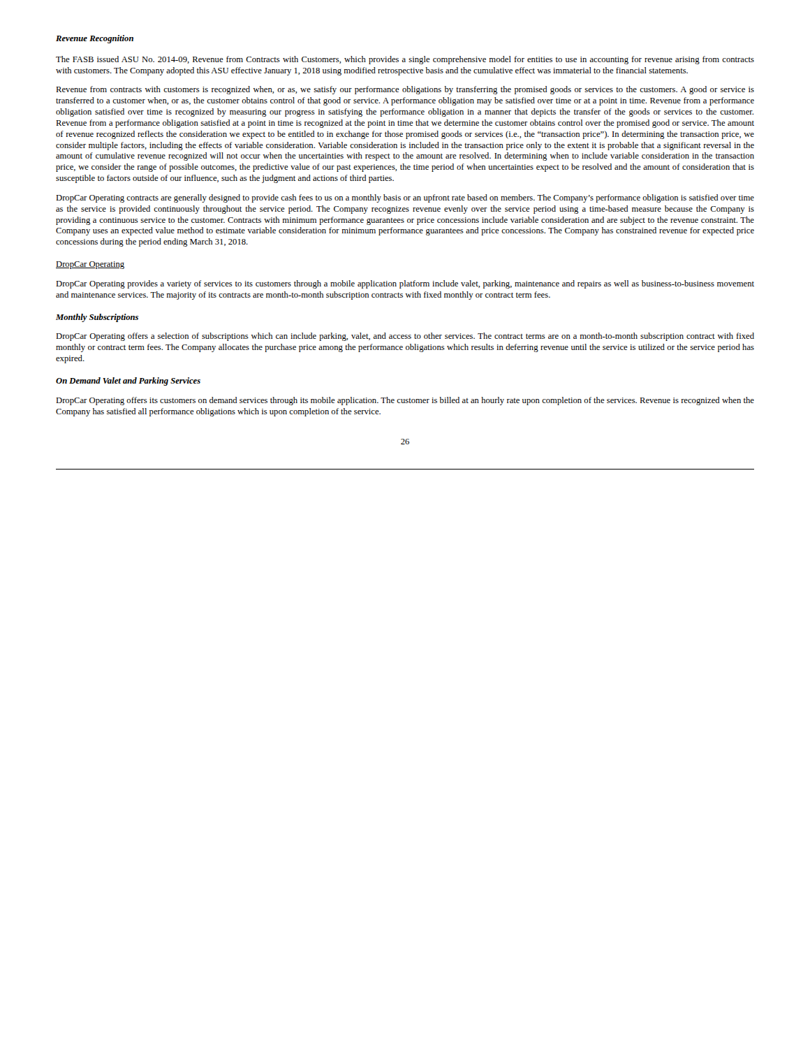Revenue Recognition
The FASB issued ASU No. 2014-09, Revenue from Contracts with Customers, which provides a single comprehensive model for entities to use in accounting for revenue arising from contracts with customers. The Company adopted this ASU effective January 1, 2018 using modified retrospective basis and the cumulative effect was immaterial to the financial statements.
Revenue from contracts with customers is recognized when, or as, we satisfy our performance obligations by transferring the promised goods or services to the customers. A good or service is transferred to a customer when, or as, the customer obtains control of that good or service. A performance obligation may be satisfied over time or at a point in time. Revenue from a performance obligation satisfied over time is recognized by measuring our progress in satisfying the performance obligation in a manner that depicts the transfer of the goods or services to the customer. Revenue from a performance obligation satisfied at a point in time is recognized at the point in time that we determine the customer obtains control over the promised good or service. The amount of revenue recognized reflects the consideration we expect to be entitled to in exchange for those promised goods or services (i.e., the “transaction price”). In determining the transaction price, we consider multiple factors, including the effects of variable consideration. Variable consideration is included in the transaction price only to the extent it is probable that a significant reversal in the amount of cumulative revenue recognized will not occur when the uncertainties with respect to the amount are resolved. In determining when to include variable consideration in the transaction price, we consider the range of possible outcomes, the predictive value of our past experiences, the time period of when uncertainties expect to be resolved and the amount of consideration that is susceptible to factors outside of our influence, such as the judgment and actions of third parties.
DropCar Operating contracts are generally designed to provide cash fees to us on a monthly basis or an upfront rate based on members. The Company’s performance obligation is satisfied over time as the service is provided continuously throughout the service period. The Company recognizes revenue evenly over the service period using a time-based measure because the Company is providing a continuous service to the customer. Contracts with minimum performance guarantees or price concessions include variable consideration and are subject to the revenue constraint. The Company uses an expected value method to estimate variable consideration for minimum performance guarantees and price concessions. The Company has constrained revenue for expected price concessions during the period ending March 31, 2018.
DropCar Operating
DropCar Operating provides a variety of services to its customers through a mobile application platform include valet, parking, maintenance and repairs as well as business-to-business movement and maintenance services. The majority of its contracts are month-to-month subscription contracts with fixed monthly or contract term fees.
Monthly Subscriptions
DropCar Operating offers a selection of subscriptions which can include parking, valet, and access to other services. The contract terms are on a month-to-month subscription contract with fixed monthly or contract term fees. The Company allocates the purchase price among the performance obligations which results in deferring revenue until the service is utilized or the service period has expired.
On Demand Valet and Parking Services
DropCar Operating offers its customers on demand services through its mobile application. The customer is billed at an hourly rate upon completion of the services. Revenue is recognized when the Company has satisfied all performance obligations which is upon completion of the service.
26